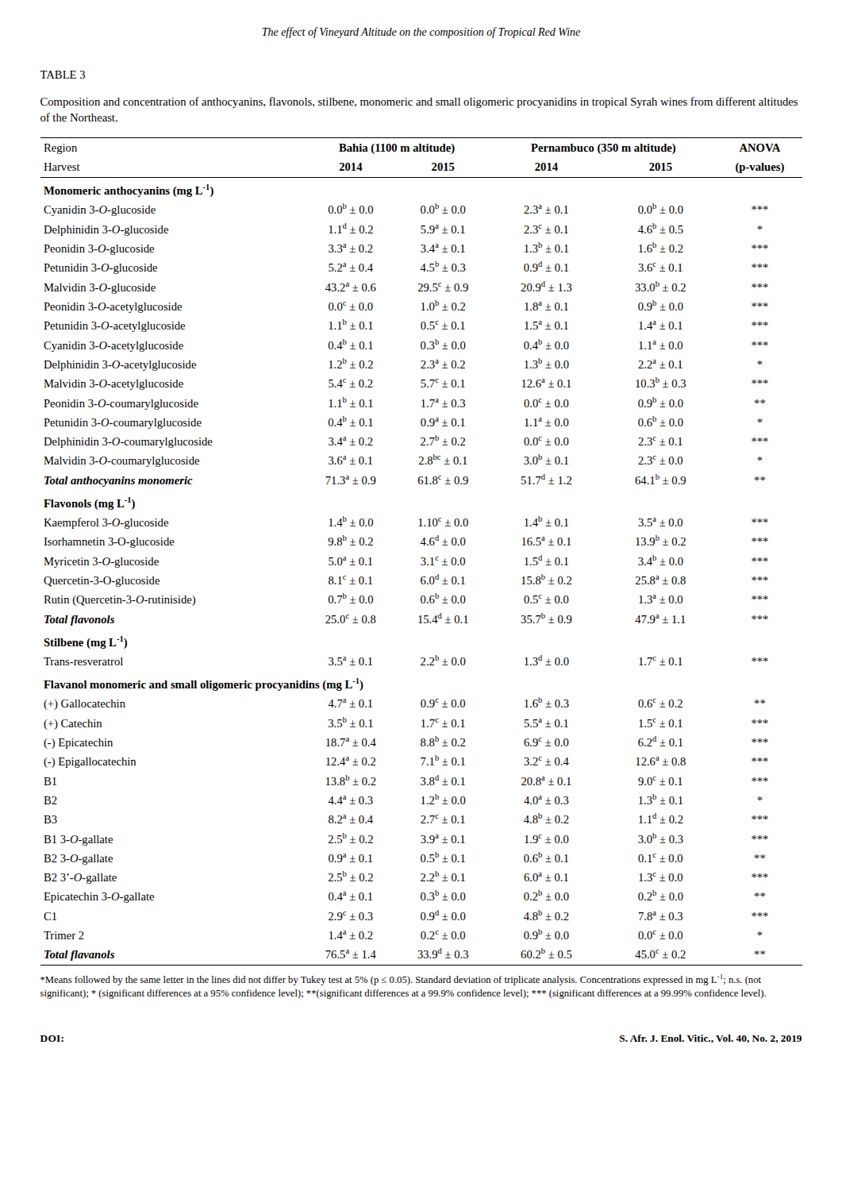The effect of Vineyard Altitude on the composition of Tropical Red Wine
TABLE 3
Composition and concentration of anthocyanins, flavonols, stilbene, monomeric and small oligomeric procyanidins in tropical Syrah wines from different altitudes of the Northeast.
| Region | Bahia (1100 m altitude) | Pernambuco (350 m altitude) | ANOVA |
| --- | --- | --- | --- |
| Harvest | 2014 | 2015 | 2014 | 2015 | (p-values) |
| Monomeric anthocyanins (mg L -1 ) |
| Cyanidin 3- O -glucoside | 0.0 b ± 0.0 | 0.0 b ± 0.0 | 2.3 a ± 0.1 | 0.0 b ± 0.0 | *** |
| Delphinidin 3- O -glucoside | 1.1 d ± 0.2 | 5.9 a ± 0.1 | 2.3 c ± 0.1 | 4.6 b ± 0.5 | * |
| Peonidin 3- O -glucoside | 3.3 a ± 0.2 | 3.4 a ± 0.1 | 1.3 b ± 0.1 | 1.6 b ± 0.2 | *** |
| Petunidin 3- O -glucoside | 5.2 a ± 0.4 | 4.5 b ± 0.3 | 0.9 d ± 0.1 | 3.6 c ± 0.1 | *** |
| Malvidin 3- O -glucoside | 43.2 a ± 0.6 | 29.5 c ± 0.9 | 20.9 d ± 1.3 | 33.0 b ± 0.2 | *** |
| Peonidin 3- O -acetylglucoside | 0.0 c ± 0.0 | 1.0 b ± 0.2 | 1.8 a ± 0.1 | 0.9 b ± 0.0 | *** |
| Petunidin 3- O -acetylglucoside | 1.1 b ± 0.1 | 0.5 c ± 0.1 | 1.5 a ± 0.1 | 1.4 a ± 0.1 | *** |
| Cyanidin 3- O -acetylglucoside | 0.4 b ± 0.1 | 0.3 b ± 0.0 | 0.4 b ± 0.0 | 1.1 a ± 0.0 | *** |
| Delphinidin 3- O -acetylglucoside | 1.2 b ± 0.2 | 2.3 a ± 0.2 | 1.3 b ± 0.0 | 2.2 a ± 0.1 | * |
| Malvidin 3- O -acetylglucoside | 5.4 c ± 0.2 | 5.7 c ± 0.1 | 12.6 a ± 0.1 | 10.3 b ± 0.3 | *** |
| Peonidin 3- O -coumarylglucoside | 1.1 b ± 0.1 | 1.7 a ± 0.3 | 0.0 c ± 0.0 | 0.9 b ± 0.0 | ** |
| Petunidin 3- O -coumarylglucoside | 0.4 b ± 0.1 | 0.9 a ± 0.1 | 1.1 a ± 0.0 | 0.6 b ± 0.0 | * |
| Delphinidin 3- O -coumarylglucoside | 3.4 a ± 0.2 | 2.7 b ± 0.2 | 0.0 c ± 0.0 | 2.3 c ± 0.1 | *** |
| Malvidin 3- O -coumarylglucoside | 3.6 a ± 0.1 | 2.8 bc ± 0.1 | 3.0 b ± 0.1 | 2.3 c ± 0.0 | * |
| Total anthocyanins monomeric | 71.3 a ± 0.9 | 61.8 c ± 0.9 | 51.7 d ± 1.2 | 64.1 b ± 0.9 | ** |
| Flavonols (mg L -1 ) |
| Kaempferol 3- O -glucoside | 1.4 b ± 0.0 | 1.10 c ± 0.0 | 1.4 b ± 0.1 | 3.5 a ± 0.0 | *** |
| Isorhamnetin 3-O-glucoside | 9.8 b ± 0.2 | 4.6 d ± 0.0 | 16.5 a ± 0.1 | 13.9 b ± 0.2 | *** |
| Myricetin 3- O -glucoside | 5.0 a ± 0.1 | 3.1 c ± 0.0 | 1.5 d ± 0.1 | 3.4 b ± 0.0 | *** |
| Quercetin-3-O-glucoside | 8.1 c ± 0.1 | 6.0 d ± 0.1 | 15.8 b ± 0.2 | 25.8 a ± 0.8 | *** |
| Rutin (Quercetin-3- O -rutiniside) | 0.7 b ± 0.0 | 0.6 b ± 0.0 | 0.5 c ± 0.0 | 1.3 a ± 0.0 | *** |
| Total flavonols | 25.0 c ± 0.8 | 15.4 d ± 0.1 | 35.7 b ± 0.9 | 47.9 a ± 1.1 | *** |
| Stilbene (mg L -1 ) |
| Trans-resveratrol | 3.5 a ± 0.1 | 2.2 b ± 0.0 | 1.3 d ± 0.0 | 1.7 c ± 0.1 | *** |
| Flavanol monomeric and small oligomeric procyanidins (mg L -1 ) |
| (+) Gallocatechin | 4.7 a ± 0.1 | 0.9 c ± 0.0 | 1.6 b ± 0.3 | 0.6 c ± 0.2 | ** |
| (+) Catechin | 3.5 b ± 0.1 | 1.7 c ± 0.1 | 5.5 a ± 0.1 | 1.5 c ± 0.1 | *** |
| (-) Epicatechin | 18.7 a ± 0.4 | 8.8 b ± 0.2 | 6.9 c ± 0.0 | 6.2 d ± 0.1 | *** |
| (-) Epigallocatechin | 12.4 a ± 0.2 | 7.1 b ± 0.1 | 3.2 c ± 0.4 | 12.6 a ± 0.8 | *** |
| B1 | 13.8 b ± 0.2 | 3.8 d ± 0.1 | 20.8 a ± 0.1 | 9.0 c ± 0.1 | *** |
| B2 | 4.4 a ± 0.3 | 1.2 b ± 0.0 | 4.0 a ± 0.3 | 1.3 b ± 0.1 | * |
| B3 | 8.2 a ± 0.4 | 2.7 c ± 0.1 | 4.8 b ± 0.2 | 1.1 d ± 0.2 | *** |
| B1 3- O -gallate | 2.5 b ± 0.2 | 3.9 a ± 0.1 | 1.9 c ± 0.0 | 3.0 b ± 0.3 | *** |
| B2 3- O -gallate | 0.9 a ± 0.1 | 0.5 b ± 0.1 | 0.6 b ± 0.1 | 0.1 c ± 0.0 | ** |
| B2 3’- O -gallate | 2.5 b ± 0.2 | 2.2 b ± 0.1 | 6.0 a ± 0.1 | 1.3 c ± 0.0 | *** |
| Epicatechin 3- O -gallate | 0.4 a ± 0.1 | 0.3 b ± 0.0 | 0.2 b ± 0.0 | 0.2 b ± 0.0 | ** |
| C1 | 2.9 c ± 0.3 | 0.9 d ± 0.0 | 4.8 b ± 0.2 | 7.8 a ± 0.3 | *** |
| Trimer 2 | 1.4 a ± 0.2 | 0.2 c ± 0.0 | 0.9 b ± 0.0 | 0.0 c ± 0.0 | * |
| Total flavanols | 76.5 a ± 1.4 | 33.9 d ± 0.3 | 60.2 b ± 0.5 | 45.0 c ± 0.2 | ** |
*Means followed by the same letter in the lines did not differ by Tukey test at 5% (p ≤ 0.05). Standard deviation of triplicate analysis. Concentrations expressed in mg L-1; n.s. (not significant); * (significant differences at a 95% confidence level); **(significant differences at a 99.9% confidence level); *** (significant differences at a 99.99% confidence level).
DOI: S. Afr. J. Enol. Vitic., Vol. 40, No. 2, 2019